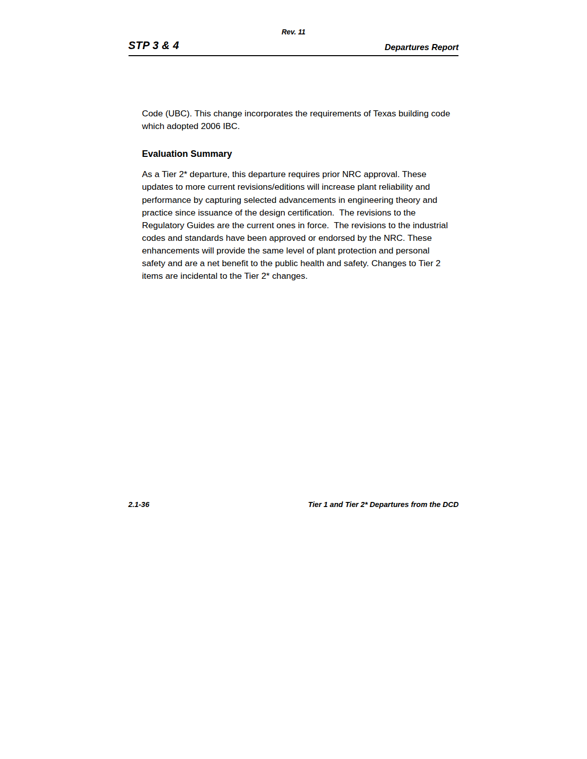Rev. 11
STP 3 & 4
Departures Report
Code (UBC). This change incorporates the requirements of Texas building code which adopted 2006 IBC.
Evaluation Summary
As a Tier 2* departure, this departure requires prior NRC approval. These updates to more current revisions/editions will increase plant reliability and performance by capturing selected advancements in engineering theory and practice since issuance of the design certification. The revisions to the Regulatory Guides are the current ones in force. The revisions to the industrial codes and standards have been approved or endorsed by the NRC. These enhancements will provide the same level of plant protection and personal safety and are a net benefit to the public health and safety. Changes to Tier 2 items are incidental to the Tier 2* changes.
2.1-36
Tier 1 and Tier 2* Departures from the DCD